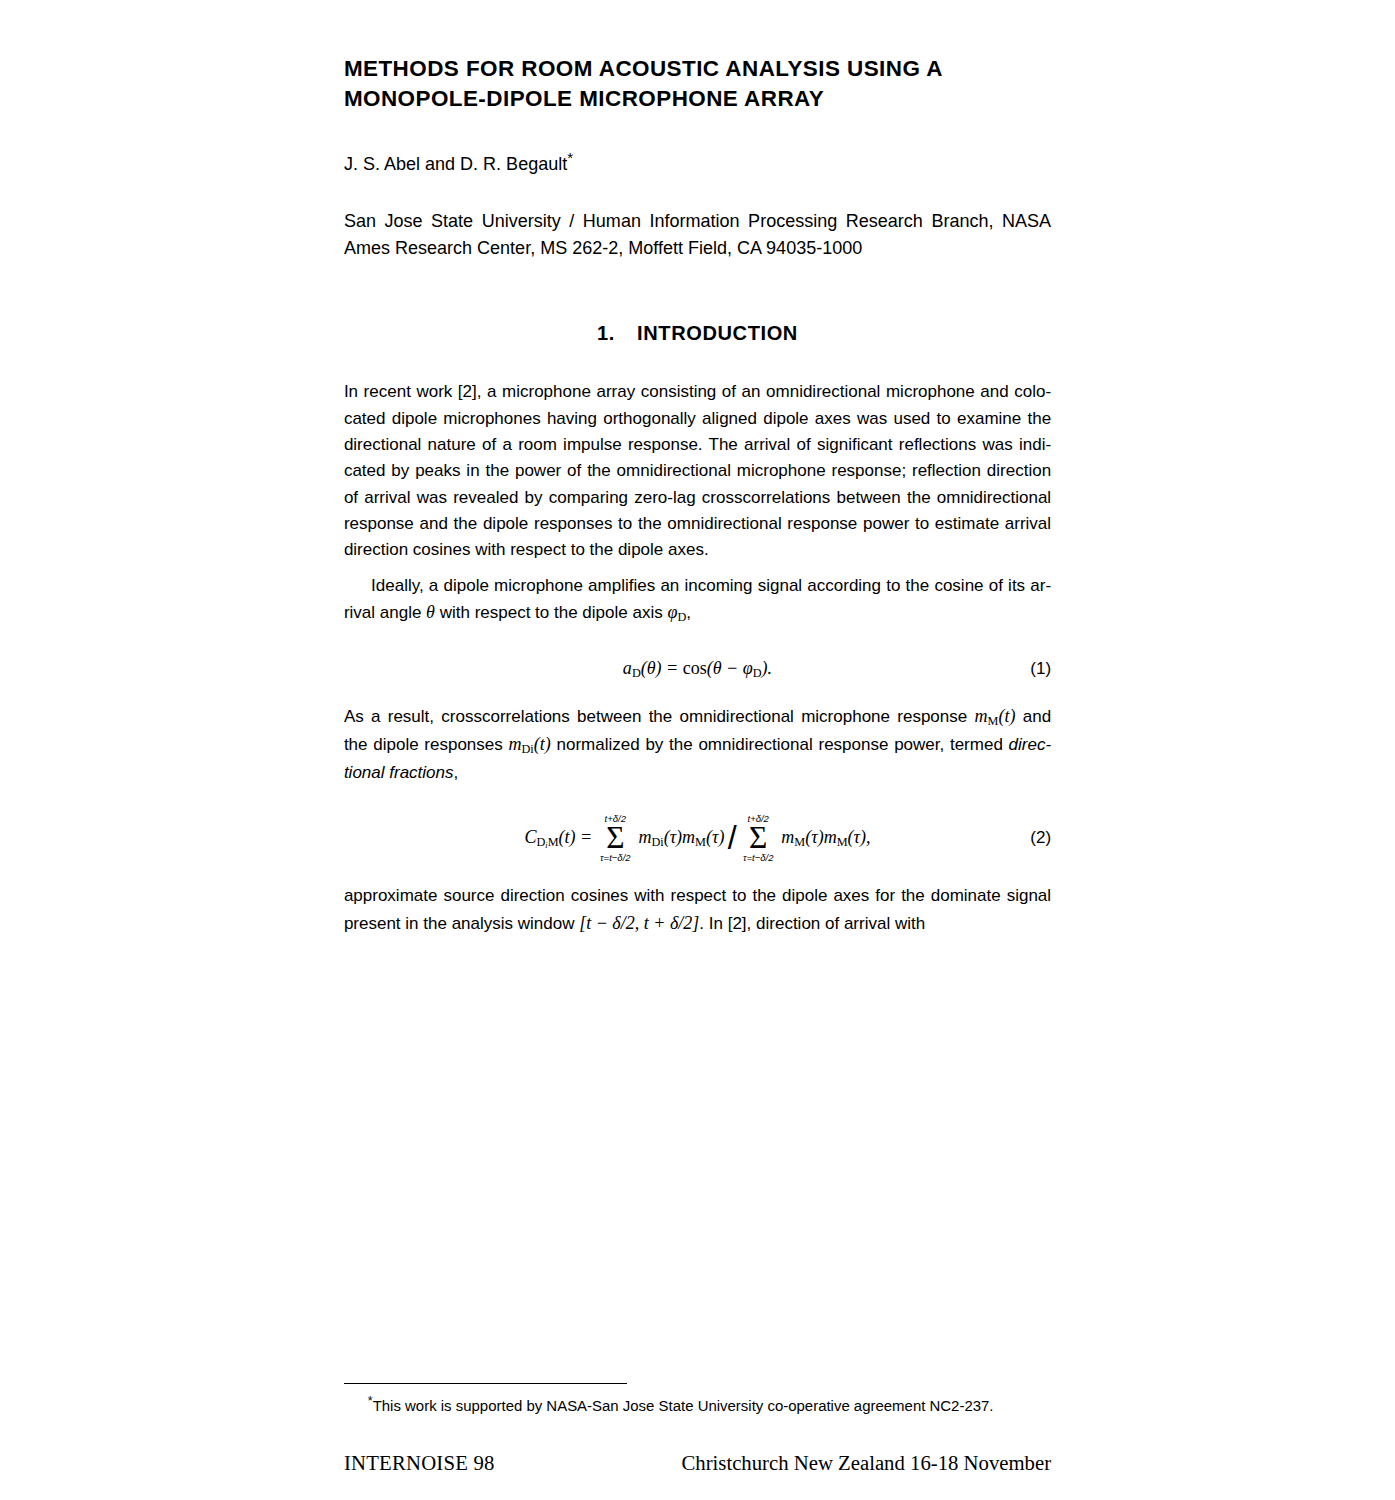Methods for Room Acoustic Analysis Using a Monopole-Dipole Microphone Array
J. S. Abel and D. R. Begault*
San Jose State University / Human Information Processing Research Branch, NASA Ames Research Center, MS 262-2, Moffett Field, CA 94035-1000
1. INTRODUCTION
In recent work [2], a microphone array consisting of an omnidirectional microphone and colocated dipole microphones having orthogonally aligned dipole axes was used to examine the directional nature of a room impulse response. The arrival of significant reflections was indicated by peaks in the power of the omnidirectional microphone response; reflection direction of arrival was revealed by comparing zero-lag crosscorrelations between the omnidirectional response and the dipole responses to the omnidirectional response power to estimate arrival direction cosines with respect to the dipole axes.
Ideally, a dipole microphone amplifies an incoming signal according to the cosine of its arrival angle θ with respect to the dipole axis φD,
aD(θ) = cos(θ − φD). (1)
As a result, crosscorrelations between the omnidirectional microphone response mM(t) and the dipole responses mDi(t) normalized by the omnidirectional response power, termed directional fractions,
CDiM(t) = t+δ/2 Σ τ=t−δ/2 mDi(τ)mM(τ)/ t+δ/2 Σ τ=t−δ/2 mM(τ)mM(τ), (2)
approximate source direction cosines with respect to the dipole axes for the dominate signal present in the analysis window [t − δ/2, t + δ/2]. In [2], direction of arrival with
*This work is supported by NASA-San Jose State University co-operative agreement NC2-237.
INTERNOISE 98 Christchurch New Zealand 16-18 November